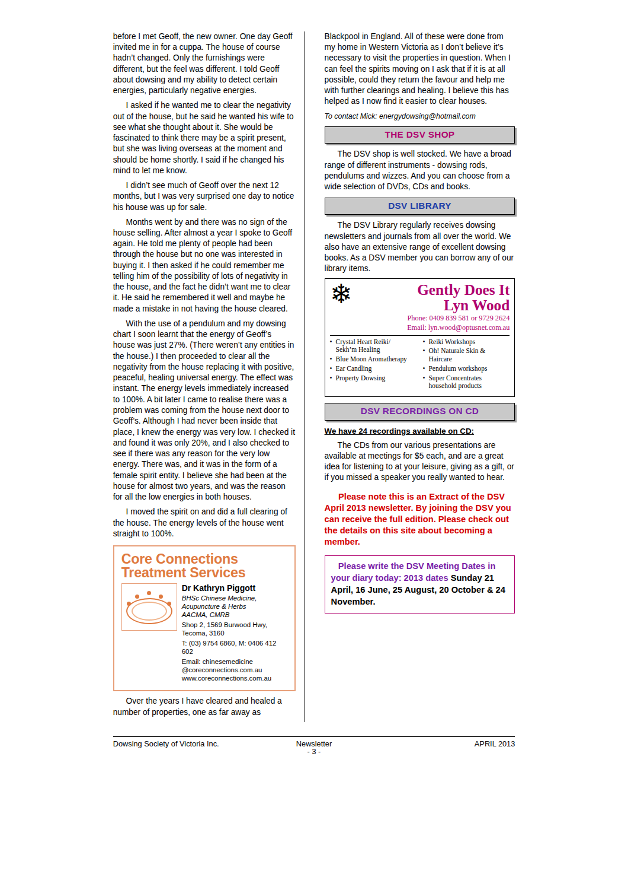before I met Geoff, the new owner. One day Geoff invited me in for a cuppa. The house of course hadn’t changed. Only the furnishings were different, but the feel was different. I told Geoff about dowsing and my ability to detect certain energies, particularly negative energies.
I asked if he wanted me to clear the negativity out of the house, but he said he wanted his wife to see what she thought about it. She would be fascinated to think there may be a spirit present, but she was living overseas at the moment and should be home shortly. I said if he changed his mind to let me know.
I didn’t see much of Geoff over the next 12 months, but I was very surprised one day to notice his house was up for sale.
Months went by and there was no sign of the house selling. After almost a year I spoke to Geoff again. He told me plenty of people had been through the house but no one was interested in buying it. I then asked if he could remember me telling him of the possibility of lots of negativity in the house, and the fact he didn’t want me to clear it. He said he remembered it well and maybe he made a mistake in not having the house cleared.
With the use of a pendulum and my dowsing chart I soon learnt that the energy of Geoff’s house was just 27%. (There weren’t any entities in the house.) I then proceeded to clear all the negativity from the house replacing it with positive, peaceful, healing universal energy. The effect was instant. The energy levels immediately increased to 100%. A bit later I came to realise there was a problem was coming from the house next door to Geoff’s. Although I had never been inside that place, I knew the energy was very low. I checked it and found it was only 20%, and I also checked to see if there was any reason for the very low energy. There was, and it was in the form of a female spirit entity. I believe she had been at the house for almost two years, and was the reason for all the low energies in both houses.
I moved the spirit on and did a full clearing of the house. The energy levels of the house went straight to 100%.
Core Connections
Treatment Services
Dr Kathryn Piggott
BHSc Chinese Medicine,
Acupuncture & Herbs
AACMA, CMRB
Shop 2, 1569 Burwood Hwy,
Tecoma, 3160
T: (03) 9754 6860, M: 0406 412 602
Email: chinesemedicine
@coreconnections.com.au
www.coreconnections.com.au
Over the years I have cleared and healed a number of properties, one as far away as
Blackpool in England. All of these were done from my home in Western Victoria as I don’t believe it’s necessary to visit the properties in question. When I can feel the spirits moving on I ask that if it is at all possible, could they return the favour and help me with further clearings and healing. I believe this has helped as I now find it easier to clear houses.
To contact Mick: energydowsing@hotmail.com
THE DSV SHOP
The DSV shop is well stocked. We have a broad range of different instruments - dowsing rods, pendulums and wizzes. And you can choose from a wide selection of DVDs, CDs and books.
DSV LIBRARY
The DSV Library regularly receives dowsing newsletters and journals from all over the world. We also have an extensive range of excellent dowsing books. As a DSV member you can borrow any of our library items.
❄
Gently Does It
Lyn Wood
Phone: 0409 839 581 or 9729 2624
Email: lyn.wood@optusnet.com.au
Crystal Heart Reiki/
Sekh’m Healing
Blue Moon Aromatherapy
Ear Candling
Property Dowsing
Reiki Workshops
Oh! Naturale Skin & Haircare
Pendulum workshops
Super Concentrates
household products
DSV RECORDINGS ON CD
We have 24 recordings available on CD:
The CDs from our various presentations are available at meetings for $5 each, and are a great idea for listening to at your leisure, giving as a gift, or if you missed a speaker you really wanted to hear.
Please note this is an Extract of the DSV April 2013 newsletter. By joining the DSV you can receive the full edition. Please check out the details on this site about becoming a member.
Please write the DSV Meeting Dates in your diary today: 2013 dates Sunday 21 April, 16 June, 25 August, 20 October & 24 November.
Dowsing Society of Victoria Inc. Newsletter APRIL 2013 - 3 -